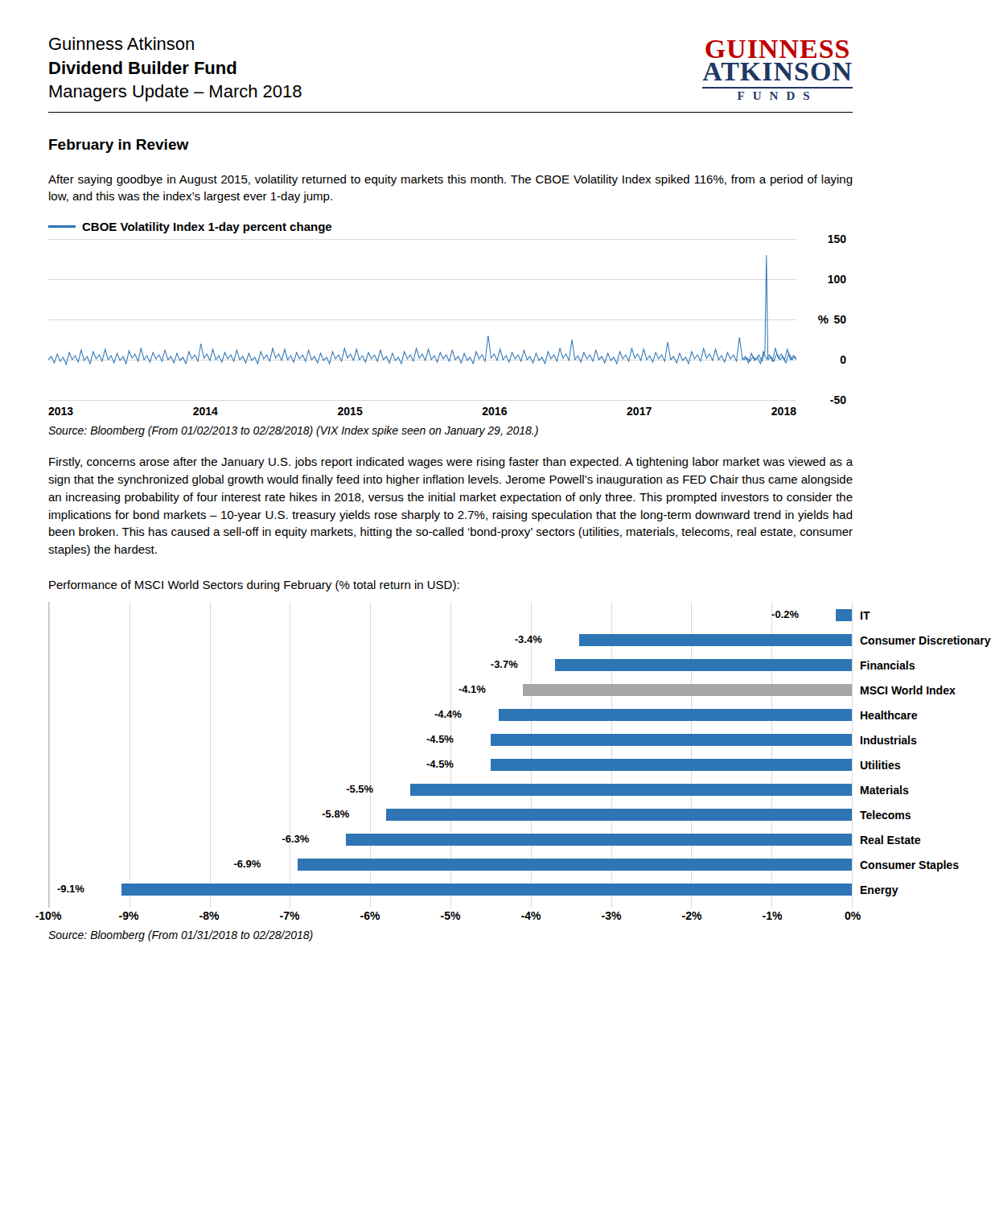Guinness Atkinson
Dividend Builder Fund
Managers Update – March 2018
GUINNESS
ATKINSON
FUNDS
February in Review
After saying goodbye in August 2015, volatility returned to equity markets this month. The CBOE Volatility Index spiked 116%, from a period of laying low, and this was the index’s largest ever 1-day jump.
CBOE Volatility Index 1-day percent change
150
100
50
0
-50
%
201320142015201620172018
Source: Bloomberg (From 01/02/2013 to 02/28/2018) (VIX Index spike seen on January 29, 2018.)
Firstly, concerns arose after the January U.S. jobs report indicated wages were rising faster than expected. A tightening labor market was viewed as a sign that the synchronized global growth would finally feed into higher inflation levels. Jerome Powell’s inauguration as FED Chair thus came alongside an increasing probability of four interest rate hikes in 2018, versus the initial market expectation of only three. This prompted investors to consider the implications for bond markets – 10-year U.S. treasury yields rose sharply to 2.7%, raising speculation that the long-term downward trend in yields had been broken. This has caused a sell-off in equity markets, hitting the so-called ‘bond-proxy’ sectors (utilities, materials, telecoms, real estate, consumer staples) the hardest.
Performance of MSCI World Sectors during February (% total return in USD):
-0.2%
IT
-3.4%
Consumer Discretionary
-3.7%
Financials
-4.1%
MSCI World Index
-4.4%
Healthcare
-4.5%
Industrials
-4.5%
Utilities
-5.5%
Materials
-5.8%
Telecoms
-6.3%
Real Estate
-6.9%
Consumer Staples
-9.1%
Energy
-10% -9% -8% -7% -6% -5% -4% -3% -2% -1% 0%
Source: Bloomberg (From 01/31/2018 to 02/28/2018)